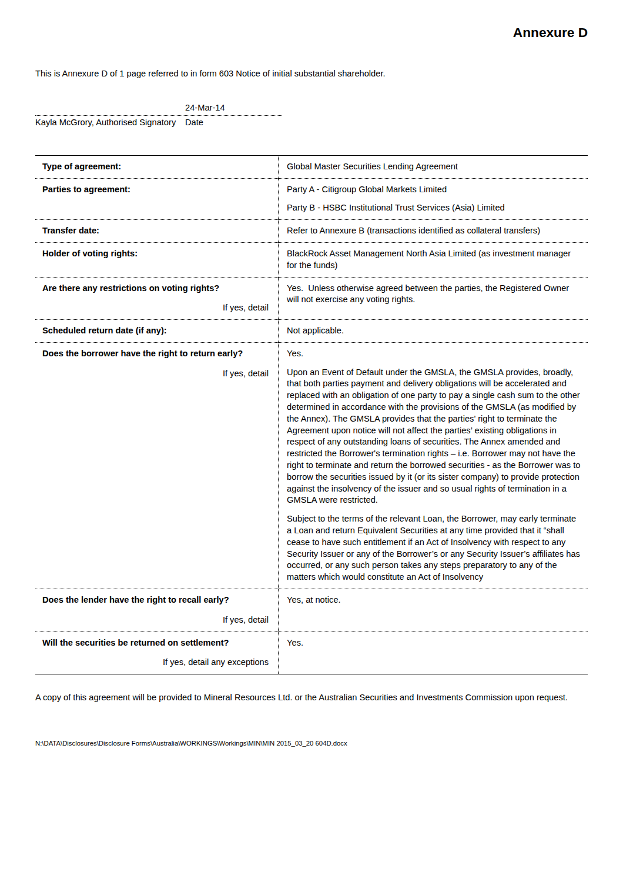Annexure D
This is Annexure D of 1 page referred to in form 603 Notice of initial substantial shareholder.
24-Mar-14
Kayla McGrory, Authorised Signatory
Date
| Type of agreement: | Global Master Securities Lending Agreement |
| Parties to agreement: | Party A - Citigroup Global Markets Limited Party B - HSBC Institutional Trust Services (Asia) Limited |
| Transfer date: | Refer to Annexure B (transactions identified as collateral transfers) |
| Holder of voting rights: | BlackRock Asset Management North Asia Limited (as investment manager for the funds) |
| Are there any restrictions on voting rights? If yes, detail | Yes. Unless otherwise agreed between the parties, the Registered Owner will not exercise any voting rights. |
| Scheduled return date (if any): | Not applicable. |
| Does the borrower have the right to return early? If yes, detail | Yes. Upon an Event of Default under the GMSLA, the GMSLA provides, broadly, that both parties payment and delivery obligations will be accelerated and replaced with an obligation of one party to pay a single cash sum to the other determined in accordance with the provisions of the GMSLA (as modified by the Annex). The GMSLA provides that the parties’ right to terminate the Agreement upon notice will not affect the parties’ existing obligations in respect of any outstanding loans of securities. The Annex amended and restricted the Borrower's termination rights – i.e. Borrower may not have the right to terminate and return the borrowed securities - as the Borrower was to borrow the securities issued by it (or its sister company) to provide protection against the insolvency of the issuer and so usual rights of termination in a GMSLA were restricted. Subject to the terms of the relevant Loan, the Borrower, may early terminate a Loan and return Equivalent Securities at any time provided that it “shall cease to have such entitlement if an Act of Insolvency with respect to any Security Issuer or any of the Borrower’s or any Security Issuer’s affiliates has occurred, or any such person takes any steps preparatory to any of the matters which would constitute an Act of Insolvency |
| Does the lender have the right to recall early? If yes, detail | Yes, at notice. |
| Will the securities be returned on settlement? If yes, detail any exceptions | Yes. |
A copy of this agreement will be provided to Mineral Resources Ltd. or the Australian Securities and Investments Commission upon request.
N:\DATA\Disclosures\Disclosure Forms\Australia\WORKINGS\Workings\MIN\MIN 2015_03_20 604D.docx